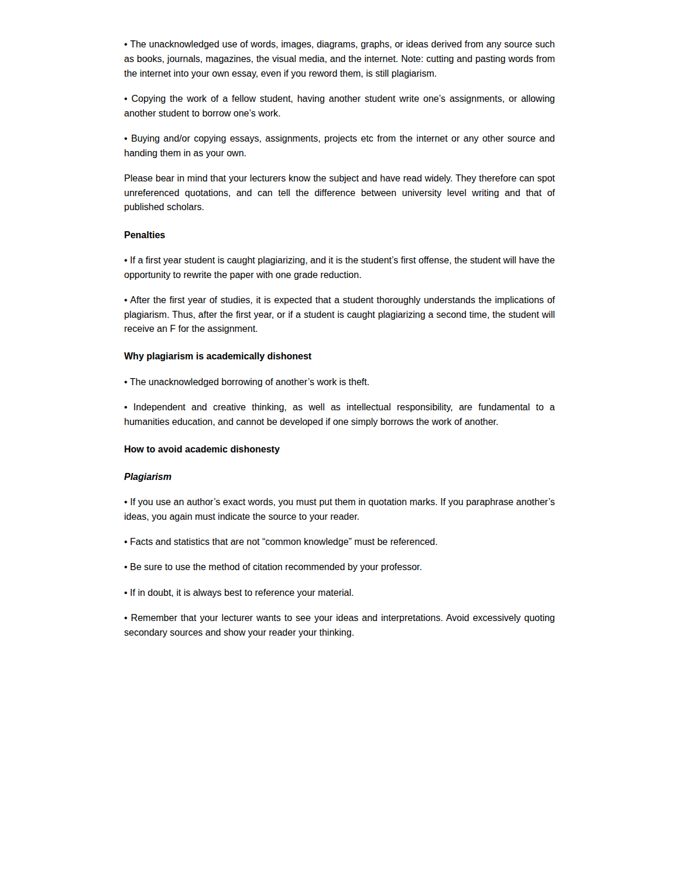• The unacknowledged use of words, images, diagrams, graphs, or ideas derived from any source such as books, journals, magazines, the visual media, and the internet. Note: cutting and pasting words from the internet into your own essay, even if you reword them, is still plagiarism.
• Copying the work of a fellow student, having another student write one’s assignments, or allowing another student to borrow one’s work.
• Buying and/or copying essays, assignments, projects etc from the internet or any other source and handing them in as your own.
Please bear in mind that your lecturers know the subject and have read widely. They therefore can spot unreferenced quotations, and can tell the difference between university level writing and that of published scholars.
Penalties
• If a first year student is caught plagiarizing, and it is the student’s first offense, the student will have the opportunity to rewrite the paper with one grade reduction.
• After the first year of studies, it is expected that a student thoroughly understands the implications of plagiarism. Thus, after the first year, or if a student is caught plagiarizing a second time, the student will receive an F for the assignment.
Why plagiarism is academically dishonest
• The unacknowledged borrowing of another’s work is theft.
• Independent and creative thinking, as well as intellectual responsibility, are fundamental to a humanities education, and cannot be developed if one simply borrows the work of another.
How to avoid academic dishonesty
Plagiarism
• If you use an author’s exact words, you must put them in quotation marks. If you paraphrase another’s ideas, you again must indicate the source to your reader.
• Facts and statistics that are not “common knowledge” must be referenced.
• Be sure to use the method of citation recommended by your professor.
• If in doubt, it is always best to reference your material.
• Remember that your lecturer wants to see your ideas and interpretations. Avoid excessively quoting secondary sources and show your reader your thinking.